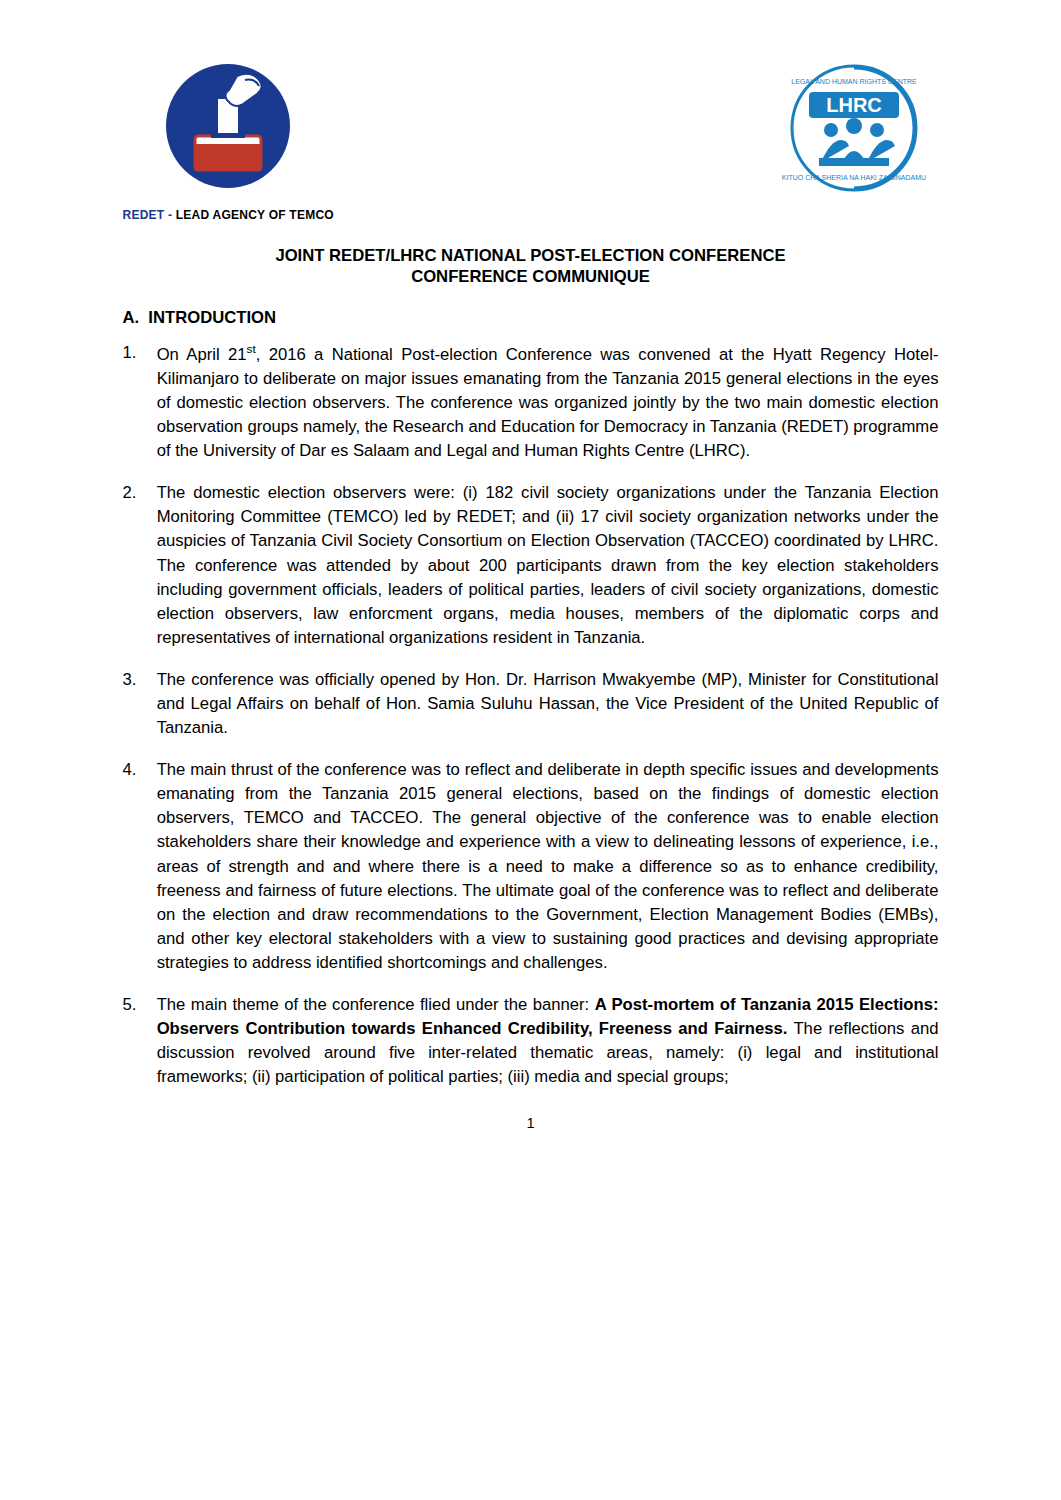REDET - LEAD AGENCY OF TEMCO
LEGAL AND HUMAN RIGHTS CENTRE KITUO CHA SHERIA NA HAKI ZA BINADAMU LHRC
Joint REDET/LHRC National Post-Election Conference
Conference Communique
A.
Introduction
On April 21st, 2016 a National Post-election Conference was convened at the Hyatt Regency Hotel-Kilimanjaro to deliberate on major issues emanating from the Tanzania 2015 general elections in the eyes of domestic election observers. The conference was organized jointly by the two main domestic election observation groups namely, the Research and Education for Democracy in Tanzania (REDET) programme of the University of Dar es Salaam and Legal and Human Rights Centre (LHRC).
The domestic election observers were: (i) 182 civil society organizations under the Tanzania Election Monitoring Committee (TEMCO) led by REDET; and (ii) 17 civil society organization networks under the auspicies of Tanzania Civil Society Consortium on Election Observation (TACCEO) coordinated by LHRC. The conference was attended by about 200 participants drawn from the key election stakeholders including government officials, leaders of political parties, leaders of civil society organizations, domestic election observers, law enforcment organs, media houses, members of the diplomatic corps and representatives of international organizations resident in Tanzania.
The conference was officially opened by Hon. Dr. Harrison Mwakyembe (MP), Minister for Constitutional and Legal Affairs on behalf of Hon. Samia Suluhu Hassan, the Vice President of the United Republic of Tanzania.
The main thrust of the conference was to reflect and deliberate in depth specific issues and developments emanating from the Tanzania 2015 general elections, based on the findings of domestic election observers, TEMCO and TACCEO. The general objective of the conference was to enable election stakeholders share their knowledge and experience with a view to delineating lessons of experience, i.e., areas of strength and and where there is a need to make a difference so as to enhance credibility, freeness and fairness of future elections. The ultimate goal of the conference was to reflect and deliberate on the election and draw recommendations to the Government, Election Management Bodies (EMBs), and other key electoral stakeholders with a view to sustaining good practices and devising appropriate strategies to address identified shortcomings and challenges.
The main theme of the conference flied under the banner: A Post-mortem of Tanzania 2015 Elections: Observers Contribution towards Enhanced Credibility, Freeness and Fairness. The reflections and discussion revolved around five inter-related thematic areas, namely: (i) legal and institutional frameworks; (ii) participation of political parties; (iii) media and special groups;
1